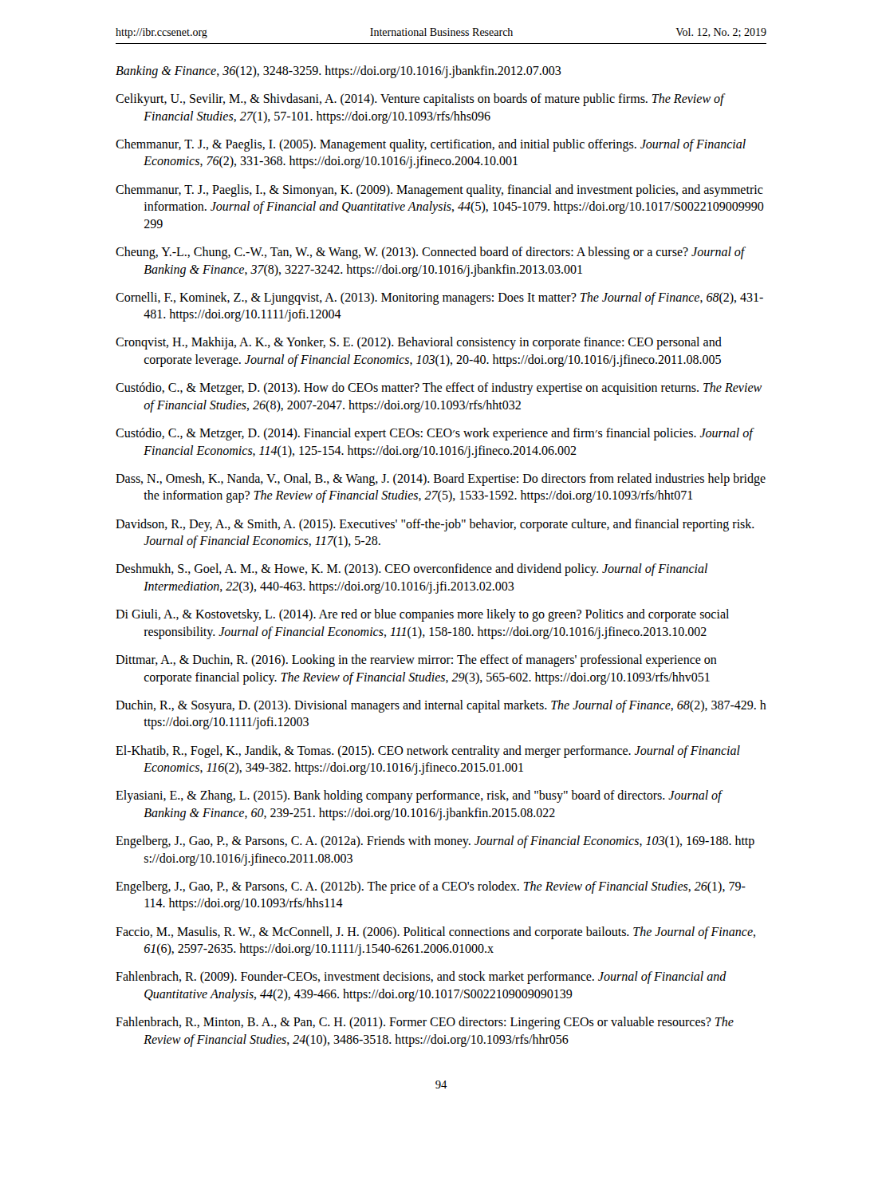http://ibr.ccsenet.org International Business Research Vol. 12, No. 2; 2019
Banking & Finance, 36(12), 3248-3259. https://doi.org/10.1016/j.jbankfin.2012.07.003
Celikyurt, U., Sevilir, M., & Shivdasani, A. (2014). Venture capitalists on boards of mature public firms. The Review of Financial Studies, 27(1), 57-101. https://doi.org/10.1093/rfs/hhs096
Chemmanur, T. J., & Paeglis, I. (2005). Management quality, certification, and initial public offerings. Journal of Financial Economics, 76(2), 331-368. https://doi.org/10.1016/j.jfineco.2004.10.001
Chemmanur, T. J., Paeglis, I., & Simonyan, K. (2009). Management quality, financial and investment policies, and asymmetric information. Journal of Financial and Quantitative Analysis, 44(5), 1045-1079. https://doi.org/10.1017/S0022109009990299
Cheung, Y.-L., Chung, C.-W., Tan, W., & Wang, W. (2013). Connected board of directors: A blessing or a curse? Journal of Banking & Finance, 37(8), 3227-3242. https://doi.org/10.1016/j.jbankfin.2013.03.001
Cornelli, F., Kominek, Z., & Ljungqvist, A. (2013). Monitoring managers: Does It matter? The Journal of Finance, 68(2), 431-481. https://doi.org/10.1111/jofi.12004
Cronqvist, H., Makhija, A. K., & Yonker, S. E. (2012). Behavioral consistency in corporate finance: CEO personal and corporate leverage. Journal of Financial Economics, 103(1), 20-40. https://doi.org/10.1016/j.jfineco.2011.08.005
Custódio, C., & Metzger, D. (2013). How do CEOs matter? The effect of industry expertise on acquisition returns. The Review of Financial Studies, 26(8), 2007-2047. https://doi.org/10.1093/rfs/hht032
Custódio, C., & Metzger, D. (2014). Financial expert CEOs: CEO׳s work experience and firm׳s financial policies. Journal of Financial Economics, 114(1), 125-154. https://doi.org/10.1016/j.jfineco.2014.06.002
Dass, N., Omesh, K., Nanda, V., Onal, B., & Wang, J. (2014). Board Expertise: Do directors from related industries help bridge the information gap? The Review of Financial Studies, 27(5), 1533-1592. https://doi.org/10.1093/rfs/hht071
Davidson, R., Dey, A., & Smith, A. (2015). Executives' "off-the-job" behavior, corporate culture, and financial reporting risk. Journal of Financial Economics, 117(1), 5-28.
Deshmukh, S., Goel, A. M., & Howe, K. M. (2013). CEO overconfidence and dividend policy. Journal of Financial Intermediation, 22(3), 440-463. https://doi.org/10.1016/j.jfi.2013.02.003
Di Giuli, A., & Kostovetsky, L. (2014). Are red or blue companies more likely to go green? Politics and corporate social responsibility. Journal of Financial Economics, 111(1), 158-180. https://doi.org/10.1016/j.jfineco.2013.10.002
Dittmar, A., & Duchin, R. (2016). Looking in the rearview mirror: The effect of managers' professional experience on corporate financial policy. The Review of Financial Studies, 29(3), 565-602. https://doi.org/10.1093/rfs/hhv051
Duchin, R., & Sosyura, D. (2013). Divisional managers and internal capital markets. The Journal of Finance, 68(2), 387-429. https://doi.org/10.1111/jofi.12003
El-Khatib, R., Fogel, K., Jandik, & Tomas. (2015). CEO network centrality and merger performance. Journal of Financial Economics, 116(2), 349-382. https://doi.org/10.1016/j.jfineco.2015.01.001
Elyasiani, E., & Zhang, L. (2015). Bank holding company performance, risk, and "busy" board of directors. Journal of Banking & Finance, 60, 239-251. https://doi.org/10.1016/j.jbankfin.2015.08.022
Engelberg, J., Gao, P., & Parsons, C. A. (2012a). Friends with money. Journal of Financial Economics, 103(1), 169-188. https://doi.org/10.1016/j.jfineco.2011.08.003
Engelberg, J., Gao, P., & Parsons, C. A. (2012b). The price of a CEO's rolodex. The Review of Financial Studies, 26(1), 79-114. https://doi.org/10.1093/rfs/hhs114
Faccio, M., Masulis, R. W., & McConnell, J. H. (2006). Political connections and corporate bailouts. The Journal of Finance, 61(6), 2597-2635. https://doi.org/10.1111/j.1540-6261.2006.01000.x
Fahlenbrach, R. (2009). Founder-CEOs, investment decisions, and stock market performance. Journal of Financial and Quantitative Analysis, 44(2), 439-466. https://doi.org/10.1017/S0022109009090139
Fahlenbrach, R., Minton, B. A., & Pan, C. H. (2011). Former CEO directors: Lingering CEOs or valuable resources? The Review of Financial Studies, 24(10), 3486-3518. https://doi.org/10.1093/rfs/hhr056
94